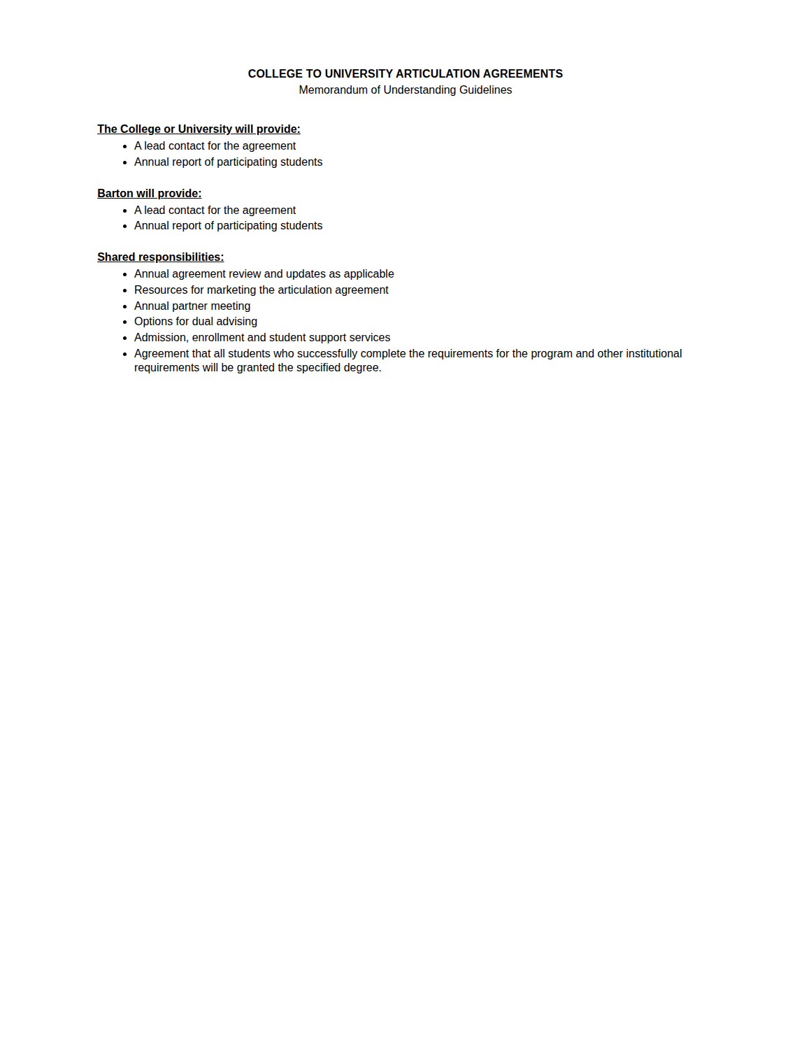COLLEGE TO UNIVERSITY ARTICULATION AGREEMENTS
Memorandum of Understanding Guidelines
The College or University will provide:
A lead contact for the agreement
Annual report of participating students
Barton will provide:
A lead contact for the agreement
Annual report of participating students
Shared responsibilities:
Annual agreement review and updates as applicable
Resources for marketing the articulation agreement
Annual partner meeting
Options for dual advising
Admission, enrollment and student support services
Agreement that all students who successfully complete the requirements for the program and other institutional requirements will be granted the specified degree.